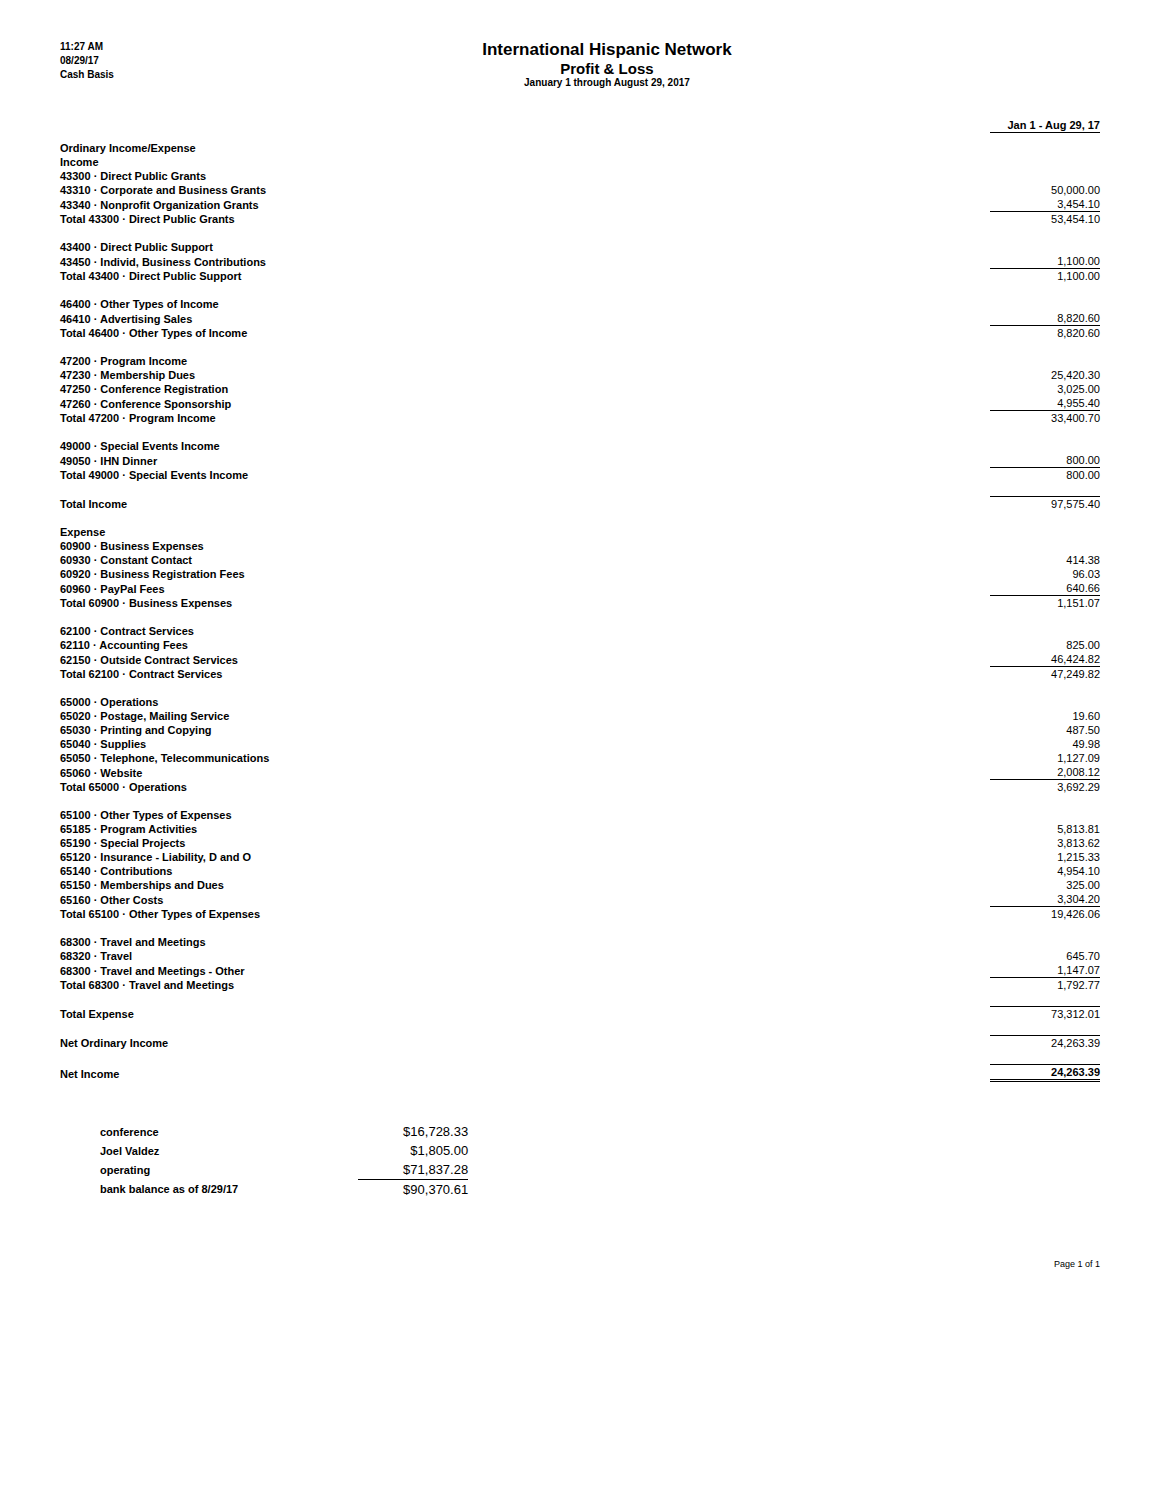11:27 AM
08/29/17
Cash Basis
International Hispanic Network
Profit & Loss
January 1 through August 29, 2017
| | Jan 1 - Aug 29, 17 |
| Ordinary Income/Expense | |
| Income | |
| 43300 · Direct Public Grants | |
| 43310 · Corporate and Business Grants | 50,000.00 |
| 43340 · Nonprofit Organization Grants | 3,454.10 |
| Total 43300 · Direct Public Grants | 53,454.10 |
| 43400 · Direct Public Support | |
| 43450 · Individ, Business Contributions | 1,100.00 |
| Total 43400 · Direct Public Support | 1,100.00 |
| 46400 · Other Types of Income | |
| 46410 · Advertising Sales | 8,820.60 |
| Total 46400 · Other Types of Income | 8,820.60 |
| 47200 · Program Income | |
| 47230 · Membership Dues | 25,420.30 |
| 47250 · Conference Registration | 3,025.00 |
| 47260 · Conference Sponsorship | 4,955.40 |
| Total 47200 · Program Income | 33,400.70 |
| 49000 · Special Events Income | |
| 49050 · IHN Dinner | 800.00 |
| Total 49000 · Special Events Income | 800.00 |
| Total Income | 97,575.40 |
| Expense | |
| 60900 · Business Expenses | |
| 60930 · Constant Contact | 414.38 |
| 60920 · Business Registration Fees | 96.03 |
| 60960 · PayPal Fees | 640.66 |
| Total 60900 · Business Expenses | 1,151.07 |
| 62100 · Contract Services | |
| 62110 · Accounting Fees | 825.00 |
| 62150 · Outside Contract Services | 46,424.82 |
| Total 62100 · Contract Services | 47,249.82 |
| 65000 · Operations | |
| 65020 · Postage, Mailing Service | 19.60 |
| 65030 · Printing and Copying | 487.50 |
| 65040 · Supplies | 49.98 |
| 65050 · Telephone, Telecommunications | 1,127.09 |
| 65060 · Website | 2,008.12 |
| Total 65000 · Operations | 3,692.29 |
| 65100 · Other Types of Expenses | |
| 65185 · Program Activities | 5,813.81 |
| 65190 · Special Projects | 3,813.62 |
| 65120 · Insurance - Liability, D and O | 1,215.33 |
| 65140 · Contributions | 4,954.10 |
| 65150 · Memberships and Dues | 325.00 |
| 65160 · Other Costs | 3,304.20 |
| Total 65100 · Other Types of Expenses | 19,426.06 |
| 68300 · Travel and Meetings | |
| 68320 · Travel | 645.70 |
| 68300 · Travel and Meetings - Other | 1,147.07 |
| Total 68300 · Travel and Meetings | 1,792.77 |
| Total Expense | 73,312.01 |
| Net Ordinary Income | 24,263.39 |
| Net Income | 24,263.39 |
| conference | $16,728.33 |
| Joel Valdez | $1,805.00 |
| operating | $71,837.28 |
| bank balance as of 8/29/17 | $90,370.61 |
Page 1 of 1